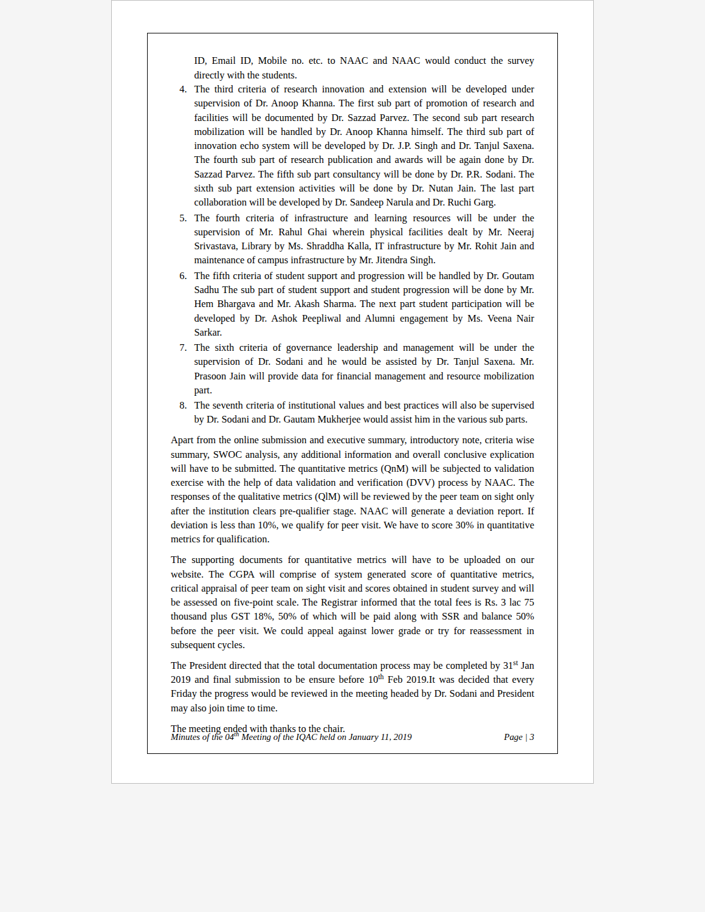ID, Email ID, Mobile no. etc. to NAAC and NAAC would conduct the survey directly with the students.
The third criteria of research innovation and extension will be developed under supervision of Dr. Anoop Khanna. The first sub part of promotion of research and facilities will be documented by Dr. Sazzad Parvez. The second sub part research mobilization will be handled by Dr. Anoop Khanna himself. The third sub part of innovation echo system will be developed by Dr. J.P. Singh and Dr. Tanjul Saxena. The fourth sub part of research publication and awards will be again done by Dr. Sazzad Parvez. The fifth sub part consultancy will be done by Dr. P.R. Sodani. The sixth sub part extension activities will be done by Dr. Nutan Jain. The last part collaboration will be developed by Dr. Sandeep Narula and Dr. Ruchi Garg.
The fourth criteria of infrastructure and learning resources will be under the supervision of Mr. Rahul Ghai wherein physical facilities dealt by Mr. Neeraj Srivastava, Library by Ms. Shraddha Kalla, IT infrastructure by Mr. Rohit Jain and maintenance of campus infrastructure by Mr. Jitendra Singh.
The fifth criteria of student support and progression will be handled by Dr. Goutam Sadhu The sub part of student support and student progression will be done by Mr. Hem Bhargava and Mr. Akash Sharma. The next part student participation will be developed by Dr. Ashok Peepliwal and Alumni engagement by Ms. Veena Nair Sarkar.
The sixth criteria of governance leadership and management will be under the supervision of Dr. Sodani and he would be assisted by Dr. Tanjul Saxena. Mr. Prasoon Jain will provide data for financial management and resource mobilization part.
The seventh criteria of institutional values and best practices will also be supervised by Dr. Sodani and Dr. Gautam Mukherjee would assist him in the various sub parts.
Apart from the online submission and executive summary, introductory note, criteria wise summary, SWOC analysis, any additional information and overall conclusive explication will have to be submitted. The quantitative metrics (QnM) will be subjected to validation exercise with the help of data validation and verification (DVV) process by NAAC. The responses of the qualitative metrics (QlM) will be reviewed by the peer team on sight only after the institution clears pre-qualifier stage. NAAC will generate a deviation report. If deviation is less than 10%, we qualify for peer visit. We have to score 30% in quantitative metrics for qualification.
The supporting documents for quantitative metrics will have to be uploaded on our website. The CGPA will comprise of system generated score of quantitative metrics, critical appraisal of peer team on sight visit and scores obtained in student survey and will be assessed on five-point scale. The Registrar informed that the total fees is Rs. 3 lac 75 thousand plus GST 18%, 50% of which will be paid along with SSR and balance 50% before the peer visit. We could appeal against lower grade or try for reassessment in subsequent cycles.
The President directed that the total documentation process may be completed by 31st Jan 2019 and final submission to be ensure before 10th Feb 2019.It was decided that every Friday the progress would be reviewed in the meeting headed by Dr. Sodani and President may also join time to time.
The meeting ended with thanks to the chair.
Minutes of the 04th Meeting of the IQAC held on January 11, 2019 Page | 3